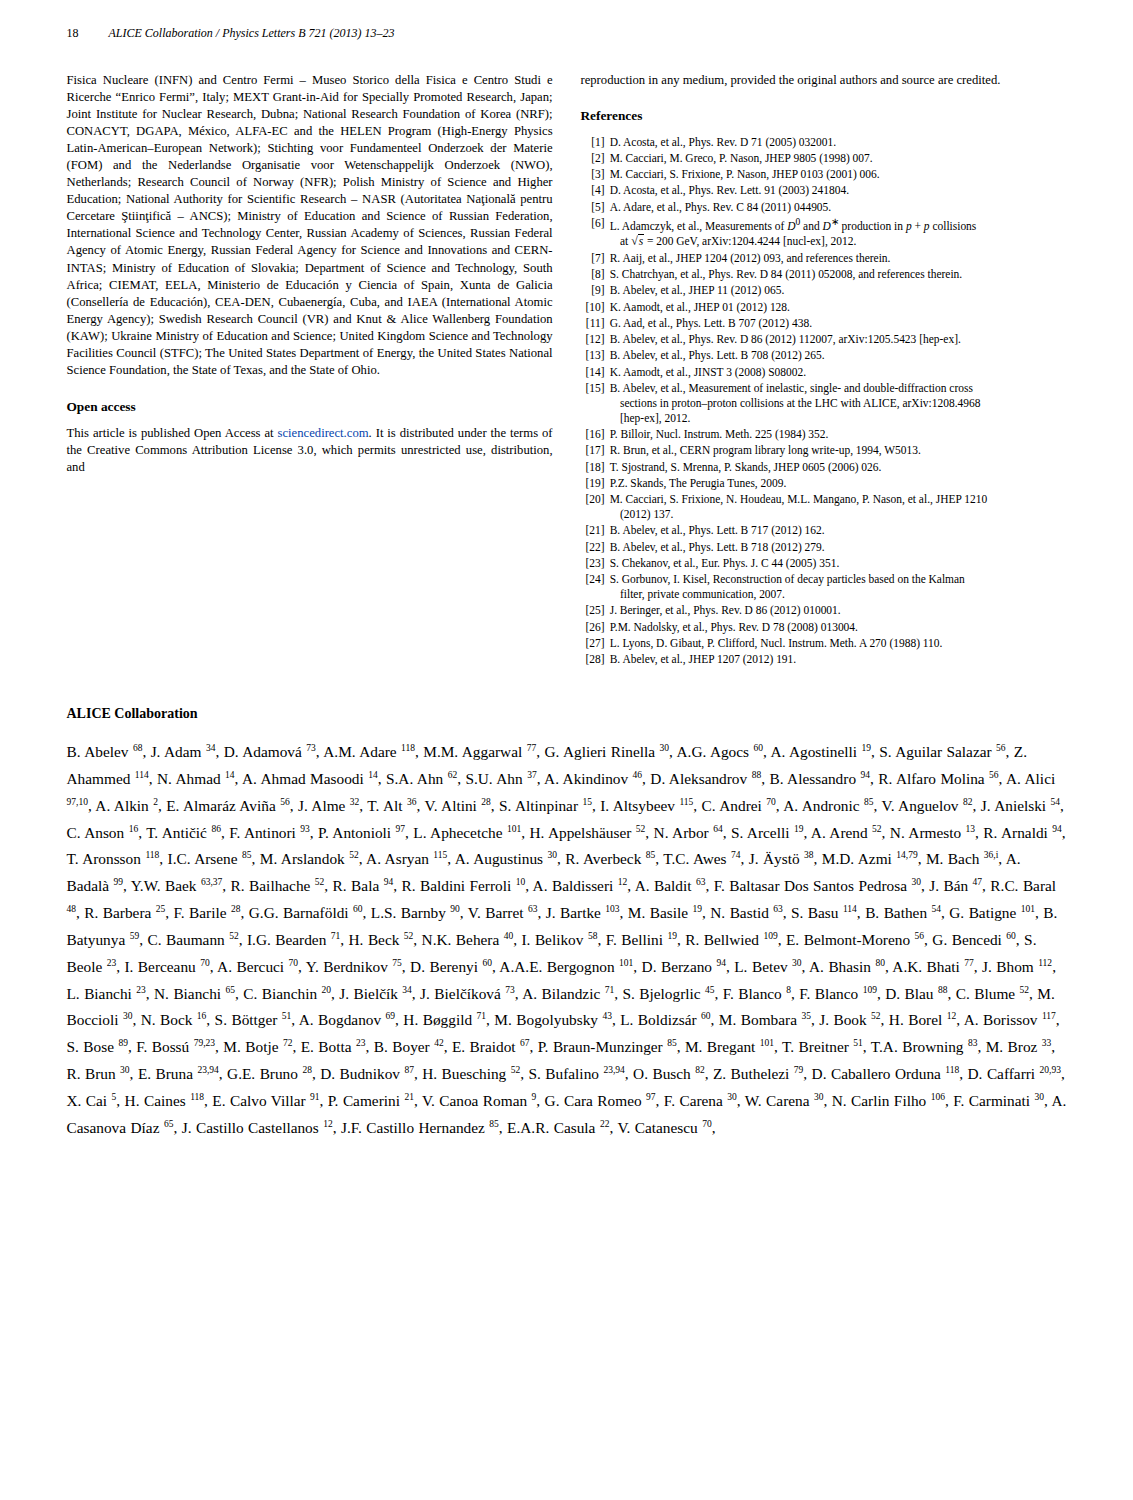18 ALICE Collaboration / Physics Letters B 721 (2013) 13–23
Fisica Nucleare (INFN) and Centro Fermi – Museo Storico della Fisica e Centro Studi e Ricerche “Enrico Fermi”, Italy; MEXT Grant-in-Aid for Specially Promoted Research, Japan; Joint Institute for Nuclear Research, Dubna; National Research Foundation of Korea (NRF); CONACYT, DGAPA, México, ALFA-EC and the HELEN Program (High-Energy Physics Latin-American–European Network); Stichting voor Fundamenteel Onderzoek der Materie (FOM) and the Nederlandse Organisatie voor Wetenschappelijk Onderzoek (NWO), Netherlands; Research Council of Norway (NFR); Polish Ministry of Science and Higher Education; National Authority for Scientific Research – NASR (Autoritatea Naţională pentru Cercetare Ştiinţifică – ANCS); Ministry of Education and Science of Russian Federation, International Science and Technology Center, Russian Academy of Sciences, Russian Federal Agency of Atomic Energy, Russian Federal Agency for Science and Innovations and CERN-INTAS; Ministry of Education of Slovakia; Department of Science and Technology, South Africa; CIEMAT, EELA, Ministerio de Educación y Ciencia of Spain, Xunta de Galicia (Consellería de Educación), CEA-DEN, Cubaenergía, Cuba, and IAEA (International Atomic Energy Agency); Swedish Research Council (VR) and Knut & Alice Wallenberg Foundation (KAW); Ukraine Ministry of Education and Science; United Kingdom Science and Technology Facilities Council (STFC); The United States Department of Energy, the United States National Science Foundation, the State of Texas, and the State of Ohio.
Open access
This article is published Open Access at sciencedirect.com. It is distributed under the terms of the Creative Commons Attribution License 3.0, which permits unrestricted use, distribution, and
reproduction in any medium, provided the original authors and source are credited.
References
[1] D. Acosta, et al., Phys. Rev. D 71 (2005) 032001.
[2] M. Cacciari, M. Greco, P. Nason, JHEP 9805 (1998) 007.
[3] M. Cacciari, S. Frixione, P. Nason, JHEP 0103 (2001) 006.
[4] D. Acosta, et al., Phys. Rev. Lett. 91 (2003) 241804.
[5] A. Adare, et al., Phys. Rev. C 84 (2011) 044905.
[6] L. Adamczyk, et al., Measurements of D0 and D∗ production in p + p collisionsat √s = 200 GeV, arXiv:1204.4244 [nucl-ex], 2012.
[7] R. Aaij, et al., JHEP 1204 (2012) 093, and references therein.
[8] S. Chatrchyan, et al., Phys. Rev. D 84 (2011) 052008, and references therein.
[9] B. Abelev, et al., JHEP 11 (2012) 065.
[10] K. Aamodt, et al., JHEP 01 (2012) 128.
[11] G. Aad, et al., Phys. Lett. B 707 (2012) 438.
[12] B. Abelev, et al., Phys. Rev. D 86 (2012) 112007, arXiv:1205.5423 [hep-ex].
[13] B. Abelev, et al., Phys. Lett. B 708 (2012) 265.
[14] K. Aamodt, et al., JINST 3 (2008) S08002.
[15] B. Abelev, et al., Measurement of inelastic, single- and double-diffraction crosssections in proton–proton collisions at the LHC with ALICE, arXiv:1208.4968[hep-ex], 2012.
[16] P. Billoir, Nucl. Instrum. Meth. 225 (1984) 352.
[17] R. Brun, et al., CERN program library long write-up, 1994, W5013.
[18] T. Sjostrand, S. Mrenna, P. Skands, JHEP 0605 (2006) 026.
[19] P.Z. Skands, The Perugia Tunes, 2009.
[20] M. Cacciari, S. Frixione, N. Houdeau, M.L. Mangano, P. Nason, et al., JHEP 1210(2012) 137.
[21] B. Abelev, et al., Phys. Lett. B 717 (2012) 162.
[22] B. Abelev, et al., Phys. Lett. B 718 (2012) 279.
[23] S. Chekanov, et al., Eur. Phys. J. C 44 (2005) 351.
[24] S. Gorbunov, I. Kisel, Reconstruction of decay particles based on the Kalmanfilter, private communication, 2007.
[25] J. Beringer, et al., Phys. Rev. D 86 (2012) 010001.
[26] P.M. Nadolsky, et al., Phys. Rev. D 78 (2008) 013004.
[27] L. Lyons, D. Gibaut, P. Clifford, Nucl. Instrum. Meth. A 270 (1988) 110.
[28] B. Abelev, et al., JHEP 1207 (2012) 191.
ALICE Collaboration
B. Abelev 68, J. Adam 34, D. Adamová 73, A.M. Adare 118, M.M. Aggarwal 77, G. Aglieri Rinella 30, A.G. Agocs 60, A. Agostinelli 19, S. Aguilar Salazar 56, Z. Ahammed 114, N. Ahmad 14, A. Ahmad Masoodi 14, S.A. Ahn 62, S.U. Ahn 37, A. Akindinov 46, D. Aleksandrov 88, B. Alessandro 94, R. Alfaro Molina 56, A. Alici 97,10, A. Alkin 2, E. Almaráz Aviña 56, J. Alme 32, T. Alt 36, V. Altini 28, S. Altinpinar 15, I. Altsybeev 115, C. Andrei 70, A. Andronic 85, V. Anguelov 82, J. Anielski 54, C. Anson 16, T. Antičić 86, F. Antinori 93, P. Antonioli 97, L. Aphecetche 101, H. Appelshäuser 52, N. Arbor 64, S. Arcelli 19, A. Arend 52, N. Armesto 13, R. Arnaldi 94, T. Aronsson 118, I.C. Arsene 85, M. Arslandok 52, A. Asryan 115, A. Augustinus 30, R. Averbeck 85, T.C. Awes 74, J. Äystö 38, M.D. Azmi 14,79, M. Bach 36,i, A. Badalà 99, Y.W. Baek 63,37, R. Bailhache 52, R. Bala 94, R. Baldini Ferroli 10, A. Baldisseri 12, A. Baldit 63, F. Baltasar Dos Santos Pedrosa 30, J. Bán 47, R.C. Baral 48, R. Barbera 25, F. Barile 28, G.G. Barnaföldi 60, L.S. Barnby 90, V. Barret 63, J. Bartke 103, M. Basile 19, N. Bastid 63, S. Basu 114, B. Bathen 54, G. Batigne 101, B. Batyunya 59, C. Baumann 52, I.G. Bearden 71, H. Beck 52, N.K. Behera 40, I. Belikov 58, F. Bellini 19, R. Bellwied 109, E. Belmont-Moreno 56, G. Bencedi 60, S. Beole 23, I. Berceanu 70, A. Bercuci 70, Y. Berdnikov 75, D. Berenyi 60, A.A.E. Bergognon 101, D. Berzano 94, L. Betev 30, A. Bhasin 80, A.K. Bhati 77, J. Bhom 112, L. Bianchi 23, N. Bianchi 65, C. Bianchin 20, J. Bielčík 34, J. Bielčíková 73, A. Bilandzic 71, S. Bjelogrlic 45, F. Blanco 8, F. Blanco 109, D. Blau 88, C. Blume 52, M. Boccioli 30, N. Bock 16, S. Böttger 51, A. Bogdanov 69, H. Bøggild 71, M. Bogolyubsky 43, L. Boldizsár 60, M. Bombara 35, J. Book 52, H. Borel 12, A. Borissov 117, S. Bose 89, F. Bossú 79,23, M. Botje 72, E. Botta 23, B. Boyer 42, E. Braidot 67, P. Braun-Munzinger 85, M. Bregant 101, T. Breitner 51, T.A. Browning 83, M. Broz 33, R. Brun 30, E. Bruna 23,94, G.E. Bruno 28, D. Budnikov 87, H. Buesching 52, S. Bufalino 23,94, O. Busch 82, Z. Buthelezi 79, D. Caballero Orduna 118, D. Caffarri 20,93, X. Cai 5, H. Caines 118, E. Calvo Villar 91, P. Camerini 21, V. Canoa Roman 9, G. Cara Romeo 97, F. Carena 30, W. Carena 30, N. Carlin Filho 106, F. Carminati 30, A. Casanova Díaz 65, J. Castillo Castellanos 12, J.F. Castillo Hernandez 85, E.A.R. Casula 22, V. Catanescu 70,